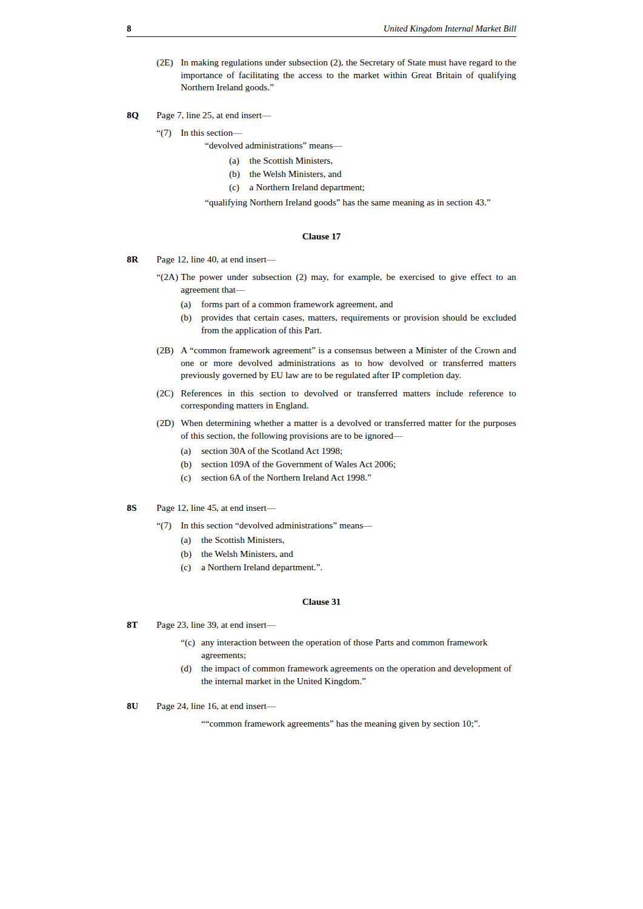8 United Kingdom Internal Market Bill
(2E)
In making regulations under subsection (2), the Secretary of State must have regard to the importance of facilitating the access to the market within Great Britain of qualifying Northern Ireland goods.”
8Q
Page 7, line 25, at end insert—
“(7)
In this section—
“devolved administrations” means—
(a)
the Scottish Ministers,
(b)
the Welsh Ministers, and
(c)
a Northern Ireland department;
“qualifying Northern Ireland goods” has the same meaning as in section 43.”
Clause 17
8R
Page 12, line 40, at end insert—
“(2A)
The power under subsection (2) may, for example, be exercised to give effect to an agreement that—
(a)
forms part of a common framework agreement, and
(b)
provides that certain cases, matters, requirements or provision should be excluded from the application of this Part.
(2B)
A “common framework agreement” is a consensus between a Minister of the Crown and one or more devolved administrations as to how devolved or transferred matters previously governed by EU law are to be regulated after IP completion day.
(2C)
References in this section to devolved or transferred matters include reference to corresponding matters in England.
(2D)
When determining whether a matter is a devolved or transferred matter for the purposes of this section, the following provisions are to be ignored—
(a)
section 30A of the Scotland Act 1998;
(b)
section 109A of the Government of Wales Act 2006;
(c)
section 6A of the Northern Ireland Act 1998.”
8S
Page 12, line 45, at end insert—
“(7)
In this section “devolved administrations” means—
(a)
the Scottish Ministers,
(b)
the Welsh Ministers, and
(c)
a Northern Ireland department.”.
Clause 31
8T
Page 23, line 39, at end insert—
“(c)
any interaction between the operation of those Parts and common framework agreements;
(d)
the impact of common framework agreements on the operation and development of the internal market in the United Kingdom.”
8U
Page 24, line 16, at end insert—
““common framework agreements” has the meaning given by section 10;”.